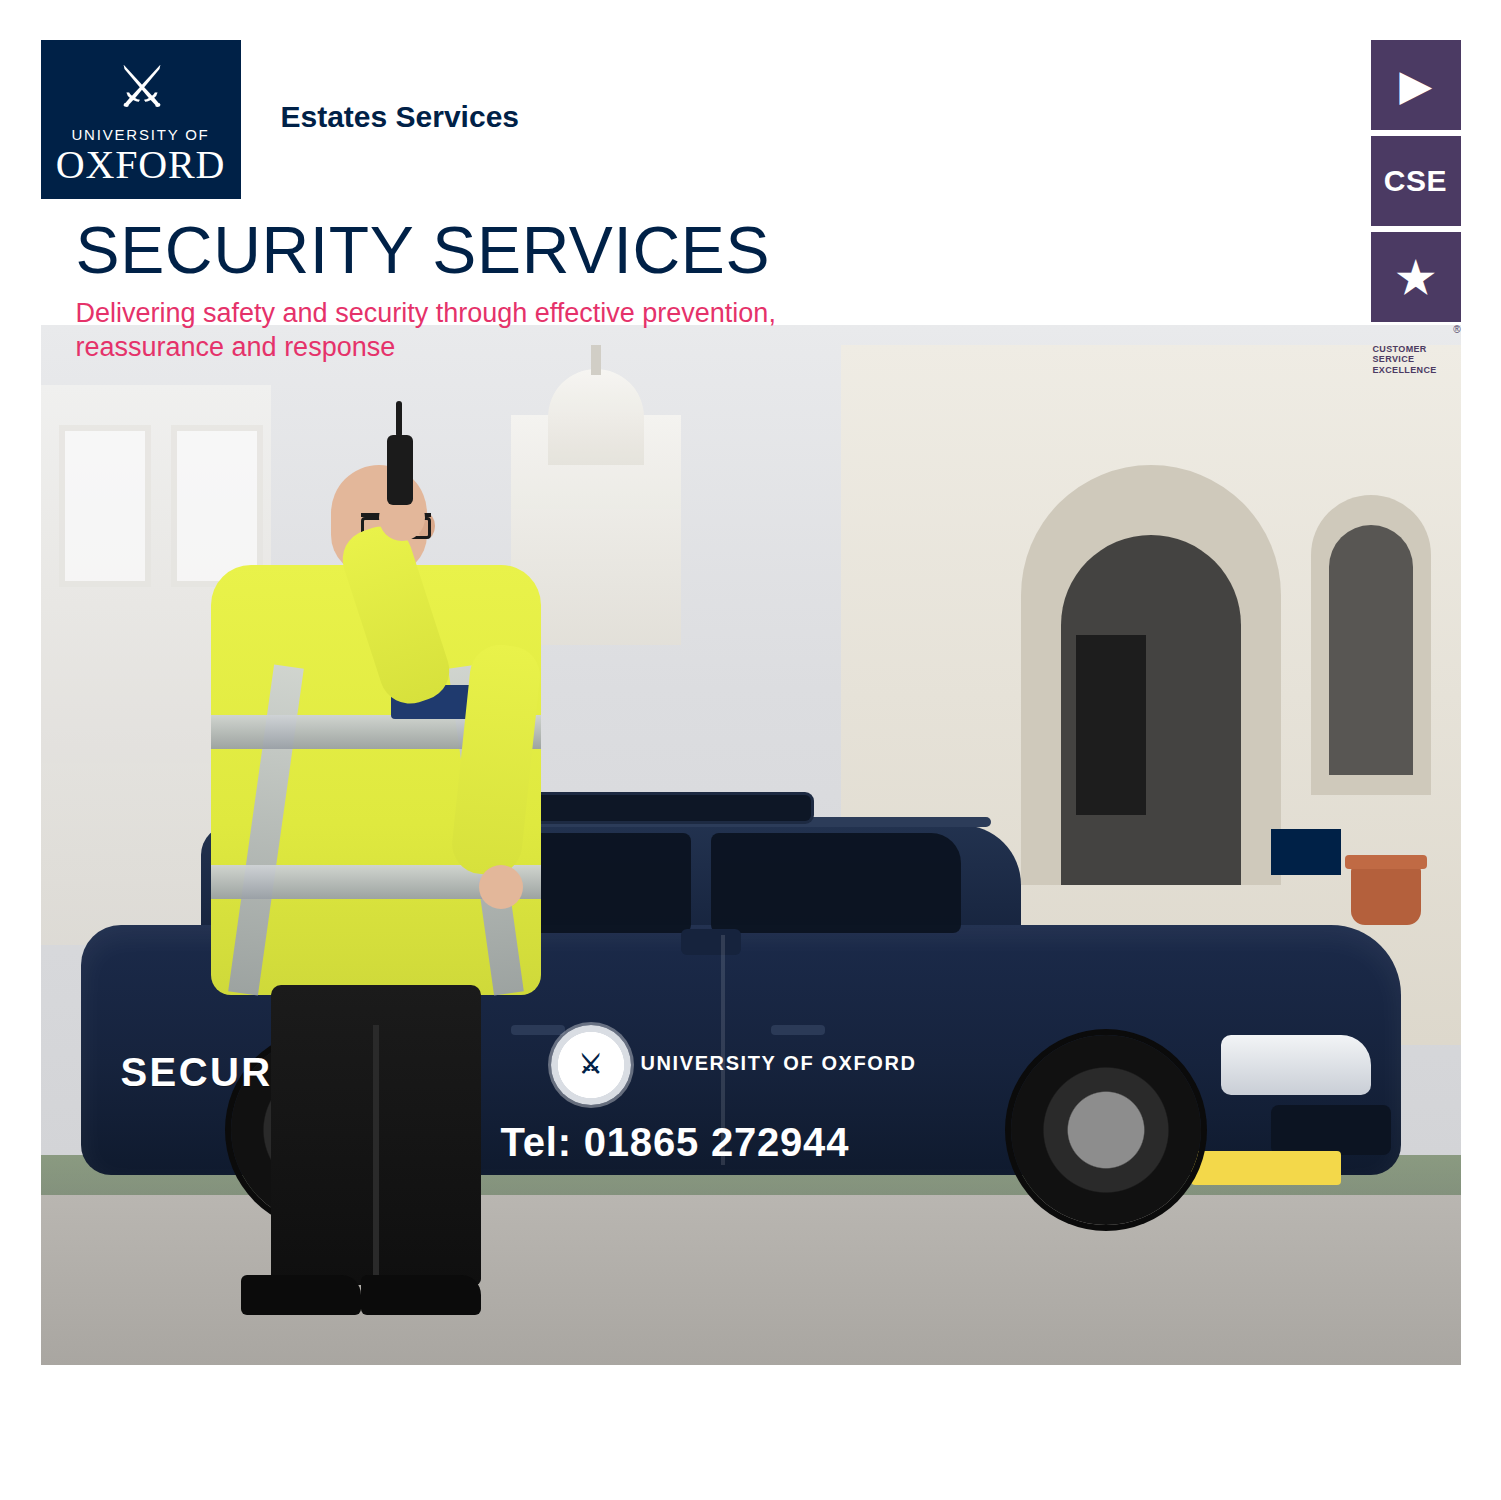▶
CSE
★
®
Customer
Service
Excellence
⚔ University of OXFORD
Estates Services
Security Services
Delivering safety and security through effective prevention, reassurance and response
⚔
Security University of Oxford Tel: 01865 272944
Cover photograph: security officer and patrol car. Vehicle livery reads “Security”, “University of Oxford”, and “Tel: 01865 272944”.